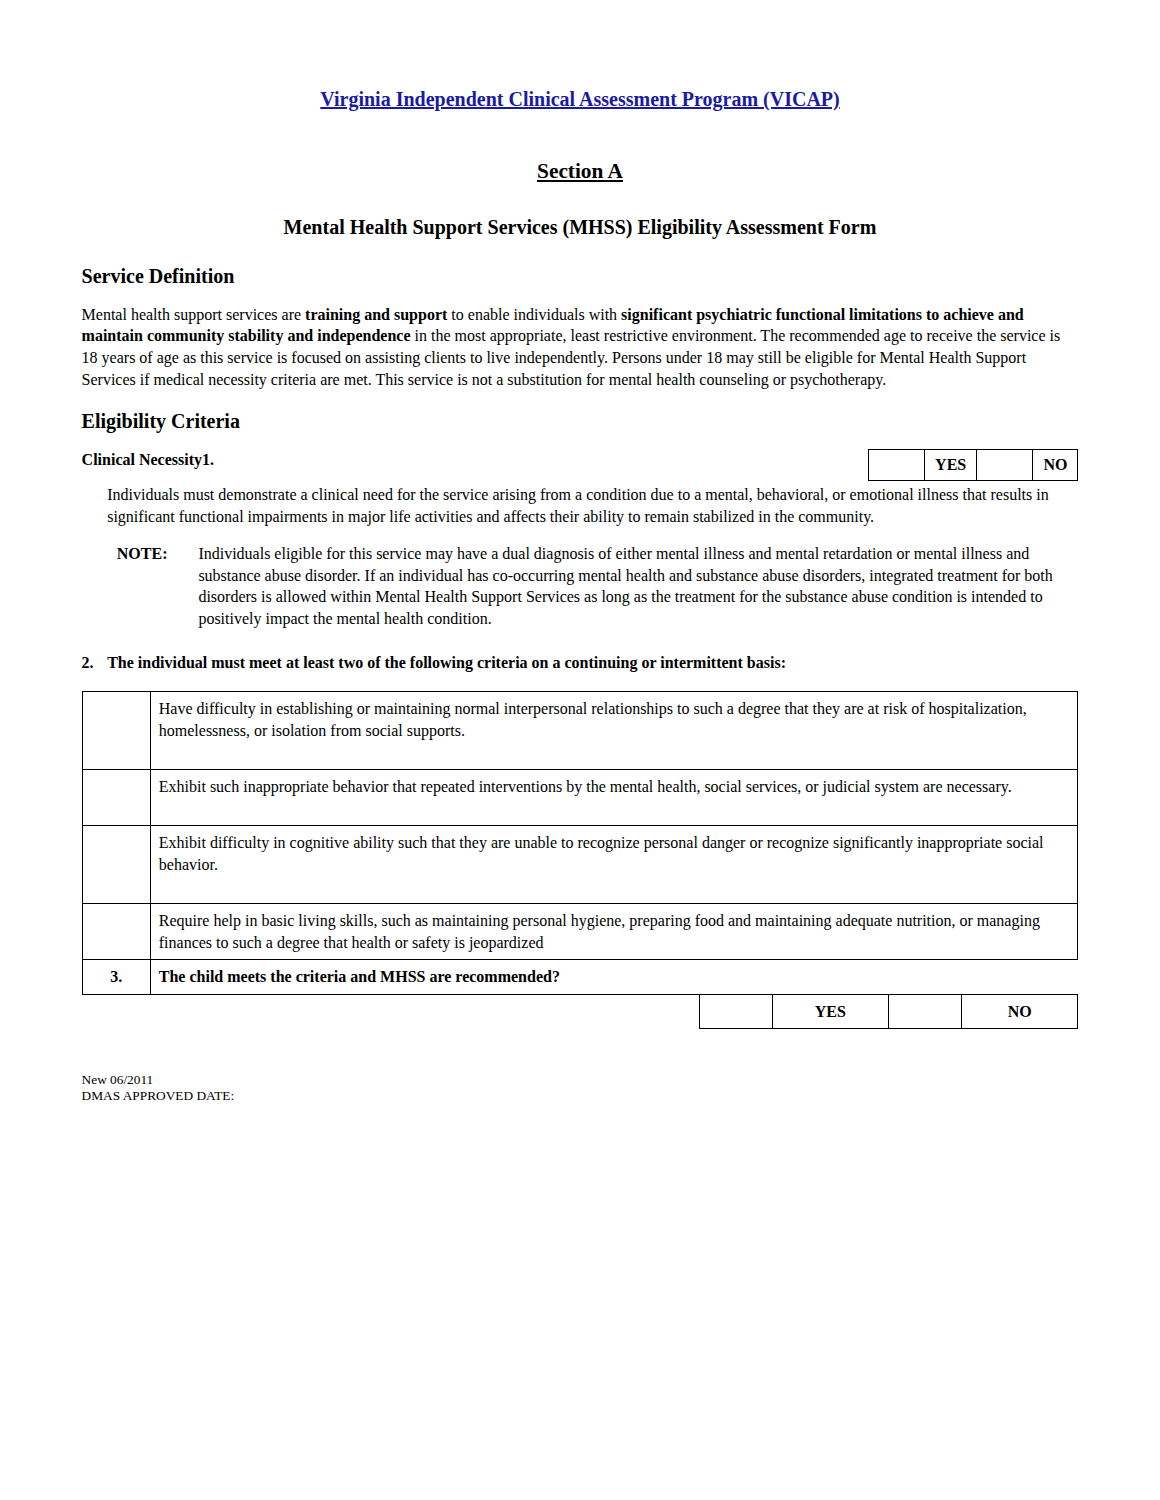Virginia Independent Clinical Assessment Program (VICAP)
Section A
Mental Health Support Services (MHSS) Eligibility Assessment Form
Service Definition
Mental health support services are training and support to enable individuals with significant psychiatric functional limitations to achieve and maintain community stability and independence in the most appropriate, least restrictive environment. The recommended age to receive the service is 18 years of age as this service is focused on assisting clients to live independently. Persons under 18 may still be eligible for Mental Health Support Services if medical necessity criteria are met. This service is not a substitution for mental health counseling or psychotherapy.
Eligibility Criteria
| | YES | | NO |
1. Clinical Necessity
Individuals must demonstrate a clinical need for the service arising from a condition due to a mental, behavioral, or emotional illness that results in significant functional impairments in major life activities and affects their ability to remain stabilized in the community.
| NOTE: | Individuals eligible for this service may have a dual diagnosis of either mental illness and mental retardation or mental illness and substance abuse disorder. If an individual has co-occurring mental health and substance abuse disorders, integrated treatment for both disorders is allowed within Mental Health Support Services as long as the treatment for the substance abuse condition is intended to positively impact the mental health condition. |
2. The individual must meet at least two of the following criteria on a continuing or intermittent basis:
| | Have difficulty in establishing or maintaining normal interpersonal relationships to such a degree that they are at risk of hospitalization, homelessness, or isolation from social supports. |
| | Exhibit such inappropriate behavior that repeated interventions by the mental health, social services, or judicial system are necessary. |
| | Exhibit difficulty in cognitive ability such that they are unable to recognize personal danger or recognize significantly inappropriate social behavior. |
| | Require help in basic living skills, such as maintaining personal hygiene, preparing food and maintaining adequate nutrition, or managing finances to such a degree that health or safety is jeopardized |
| 3. | The child meets the criteria and MHSS are recommended? |
| | | YES | | NO |
New 06/2011
DMAS APPROVED DATE: